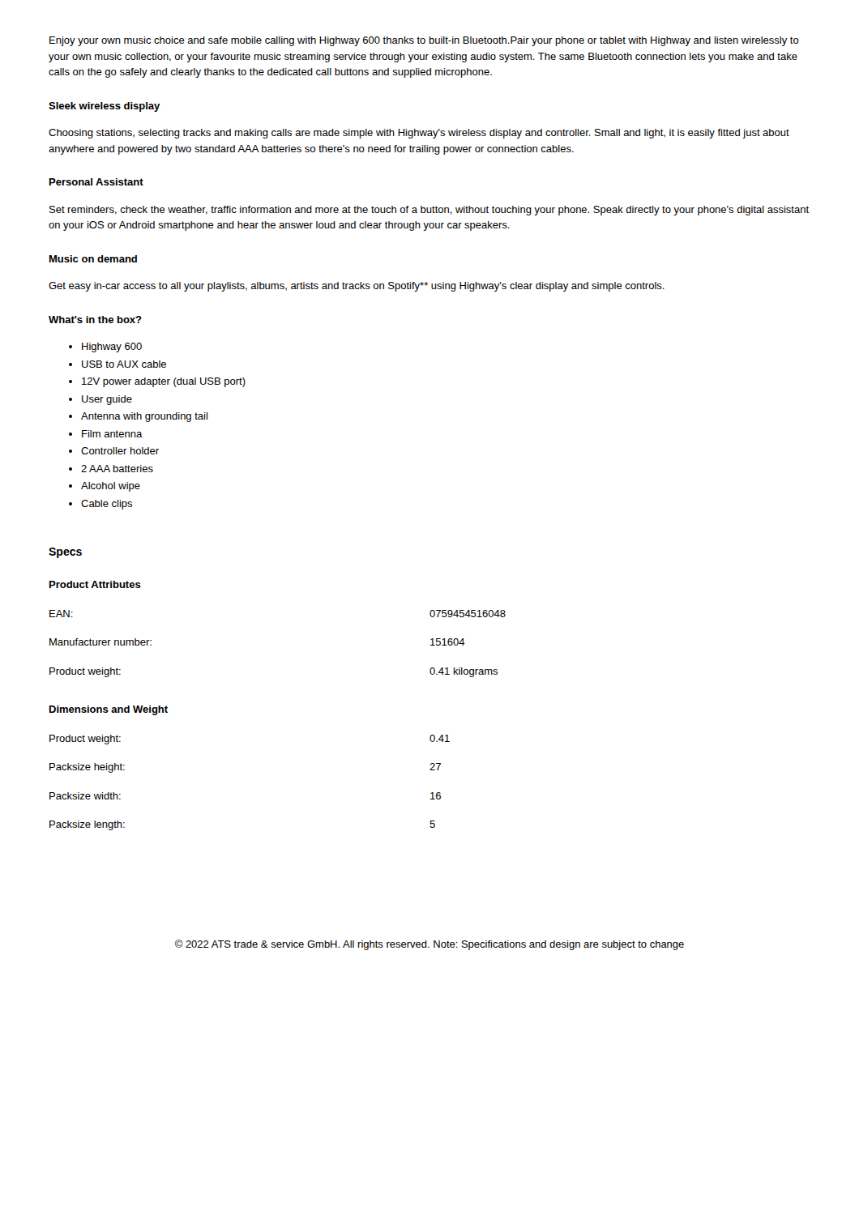Enjoy your own music choice and safe mobile calling with Highway 600 thanks to built-in Bluetooth.Pair your phone or tablet with Highway and listen wirelessly to your own music collection, or your favourite music streaming service through your existing audio system. The same Bluetooth connection lets you make and take calls on the go safely and clearly thanks to the dedicated call buttons and supplied microphone.
Sleek wireless display
Choosing stations, selecting tracks and making calls are made simple with Highway's wireless display and controller. Small and light, it is easily fitted just about anywhere and powered by two standard AAA batteries so there's no need for trailing power or connection cables.
Personal Assistant
Set reminders, check the weather, traffic information and more at the touch of a button, without touching your phone. Speak directly to your phone's digital assistant on your iOS or Android smartphone and hear the answer loud and clear through your car speakers.
Music on demand
Get easy in-car access to all your playlists, albums, artists and tracks on Spotify** using Highway's clear display and simple controls.
What's in the box?
Highway 600
USB to AUX cable
12V power adapter (dual USB port)
User guide
Antenna with grounding tail
Film antenna
Controller holder
2 AAA batteries
Alcohol wipe
Cable clips
Specs
Product Attributes
| EAN: | 0759454516048 |
| Manufacturer number: | 151604 |
| Product weight: | 0.41 kilograms |
Dimensions and Weight
| Product weight: | 0.41 |
| Packsize height: | 27 |
| Packsize width: | 16 |
| Packsize length: | 5 |
© 2022 ATS trade & service GmbH. All rights reserved. Note: Specifications and design are subject to change